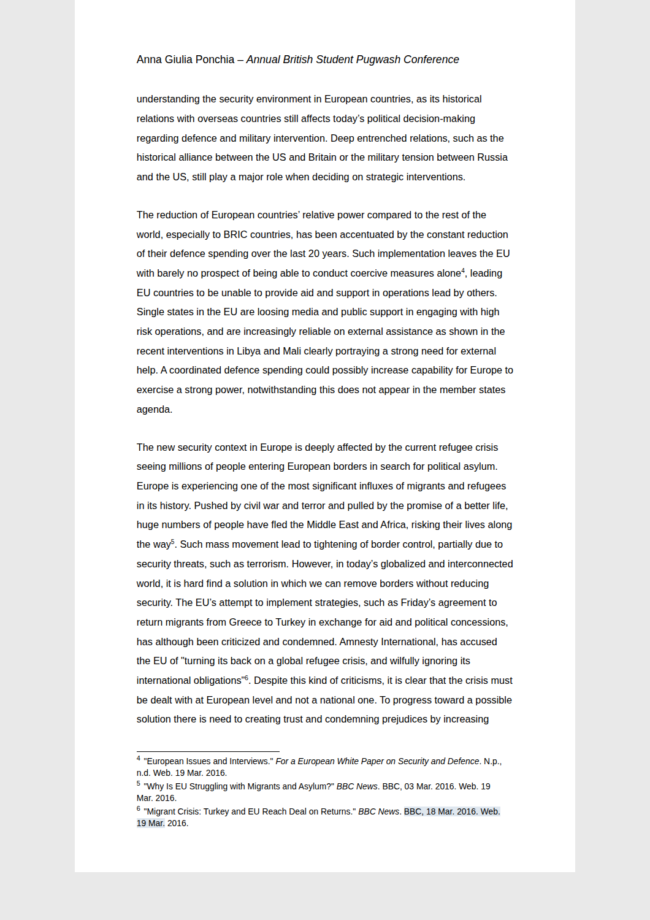Anna Giulia Ponchia – Annual British Student Pugwash Conference
understanding the security environment in European countries, as its historical relations with overseas countries still affects today’s political decision-making regarding defence and military intervention. Deep entrenched relations, such as the historical alliance between the US and Britain or the military tension between Russia and the US, still play a major role when deciding on strategic interventions.
The reduction of European countries’ relative power compared to the rest of the world, especially to BRIC countries, has been accentuated by the constant reduction of their defence spending over the last 20 years. Such implementation leaves the EU with barely no prospect of being able to conduct coercive measures alone4, leading EU countries to be unable to provide aid and support in operations lead by others. Single states in the EU are loosing media and public support in engaging with high risk operations, and are increasingly reliable on external assistance as shown in the recent interventions in Libya and Mali clearly portraying a strong need for external help. A coordinated defence spending could possibly increase capability for Europe to exercise a strong power, notwithstanding this does not appear in the member states agenda.
The new security context in Europe is deeply affected by the current refugee crisis seeing millions of people entering European borders in search for political asylum. Europe is experiencing one of the most significant influxes of migrants and refugees in its history. Pushed by civil war and terror and pulled by the promise of a better life, huge numbers of people have fled the Middle East and Africa, risking their lives along the way5. Such mass movement lead to tightening of border control, partially due to security threats, such as terrorism. However, in today’s globalized and interconnected world, it is hard find a solution in which we can remove borders without reducing security. The EU’s attempt to implement strategies, such as Friday’s agreement to return migrants from Greece to Turkey in exchange for aid and political concessions, has although been criticized and condemned. Amnesty International, has accused the EU of "turning its back on a global refugee crisis, and wilfully ignoring its international obligations"6. Despite this kind of criticisms, it is clear that the crisis must be dealt with at European level and not a national one. To progress toward a possible solution there is need to creating trust and condemning prejudices by increasing
4 "European Issues and Interviews." For a European White Paper on Security and Defence. N.p., n.d. Web. 19 Mar. 2016.
5 "Why Is EU Struggling with Migrants and Asylum?" BBC News. BBC, 03 Mar. 2016. Web. 19 Mar. 2016.
6 "Migrant Crisis: Turkey and EU Reach Deal on Returns." BBC News. BBC, 18 Mar. 2016. Web. 19 Mar. 2016.